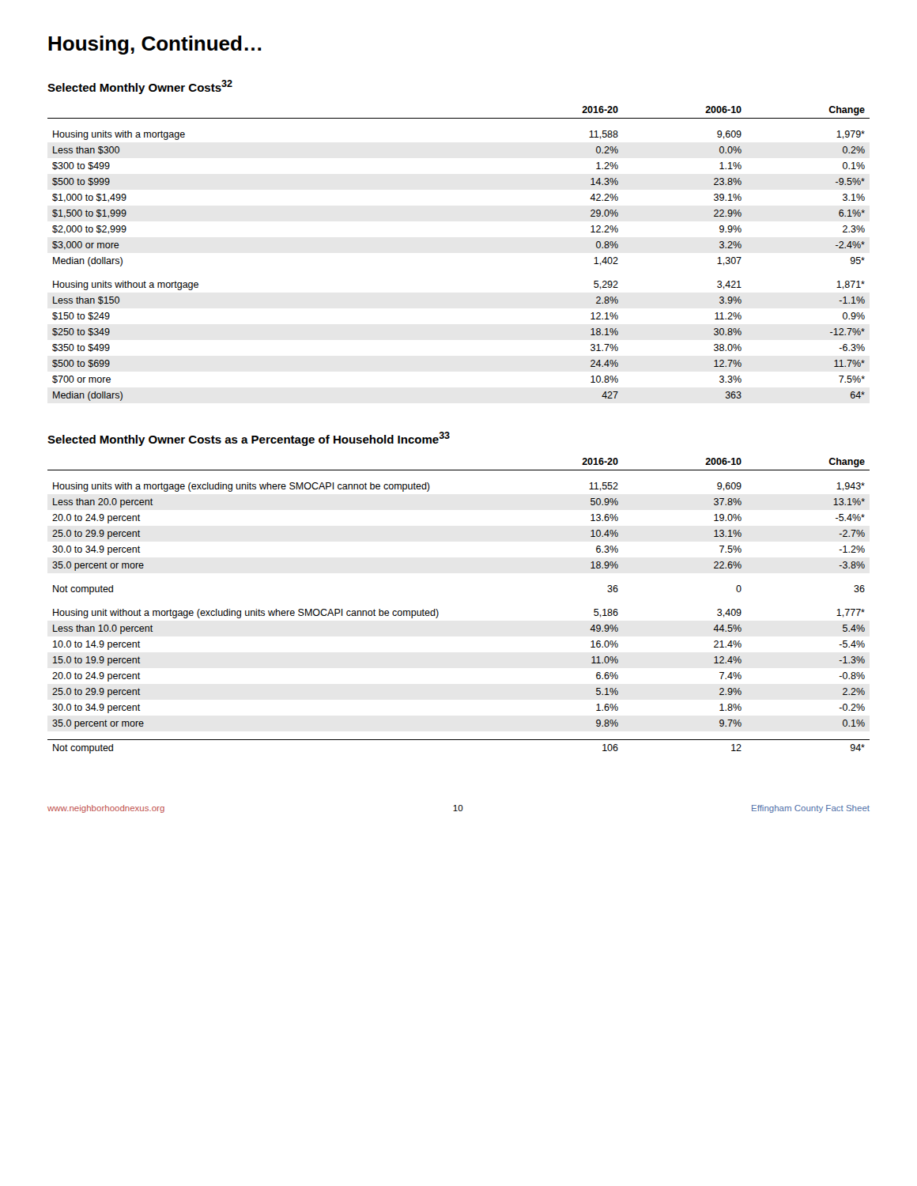Housing, Continued…
Selected Monthly Owner Costs 32
| | 2016-20 | 2006-10 | Change |
| --- | --- | --- | --- |
| Housing units with a mortgage | 11,588 | 9,609 | 1,979* |
| Less than $300 | 0.2% | 0.0% | 0.2% |
| $300 to $499 | 1.2% | 1.1% | 0.1% |
| $500 to $999 | 14.3% | 23.8% | -9.5%* |
| $1,000 to $1,499 | 42.2% | 39.1% | 3.1% |
| $1,500 to $1,999 | 29.0% | 22.9% | 6.1%* |
| $2,000 to $2,999 | 12.2% | 9.9% | 2.3% |
| $3,000 or more | 0.8% | 3.2% | -2.4%* |
| Median (dollars) | 1,402 | 1,307 | 95* |
| Housing units without a mortgage | 5,292 | 3,421 | 1,871* |
| Less than $150 | 2.8% | 3.9% | -1.1% |
| $150 to $249 | 12.1% | 11.2% | 0.9% |
| $250 to $349 | 18.1% | 30.8% | -12.7%* |
| $350 to $499 | 31.7% | 38.0% | -6.3% |
| $500 to $699 | 24.4% | 12.7% | 11.7%* |
| $700 or more | 10.8% | 3.3% | 7.5%* |
| Median (dollars) | 427 | 363 | 64* |
Selected Monthly Owner Costs as a Percentage of Household Income 33
| | 2016-20 | 2006-10 | Change |
| --- | --- | --- | --- |
| Housing units with a mortgage (excluding units where SMOCAPI cannot be computed) | 11,552 | 9,609 | 1,943* |
| Less than 20.0 percent | 50.9% | 37.8% | 13.1%* |
| 20.0 to 24.9 percent | 13.6% | 19.0% | -5.4%* |
| 25.0 to 29.9 percent | 10.4% | 13.1% | -2.7% |
| 30.0 to 34.9 percent | 6.3% | 7.5% | -1.2% |
| 35.0 percent or more | 18.9% | 22.6% | -3.8% |
| Not computed | 36 | 0 | 36 |
| Housing unit without a mortgage (excluding units where SMOCAPI cannot be computed) | 5,186 | 3,409 | 1,777* |
| Less than 10.0 percent | 49.9% | 44.5% | 5.4% |
| 10.0 to 14.9 percent | 16.0% | 21.4% | -5.4% |
| 15.0 to 19.9 percent | 11.0% | 12.4% | -1.3% |
| 20.0 to 24.9 percent | 6.6% | 7.4% | -0.8% |
| 25.0 to 29.9 percent | 5.1% | 2.9% | 2.2% |
| 30.0 to 34.9 percent | 1.6% | 1.8% | -0.2% |
| 35.0 percent or more | 9.8% | 9.7% | 0.1% |
| Not computed | 106 | 12 | 94* |
www.neighborhoodnexus.org 10 Effingham County Fact Sheet